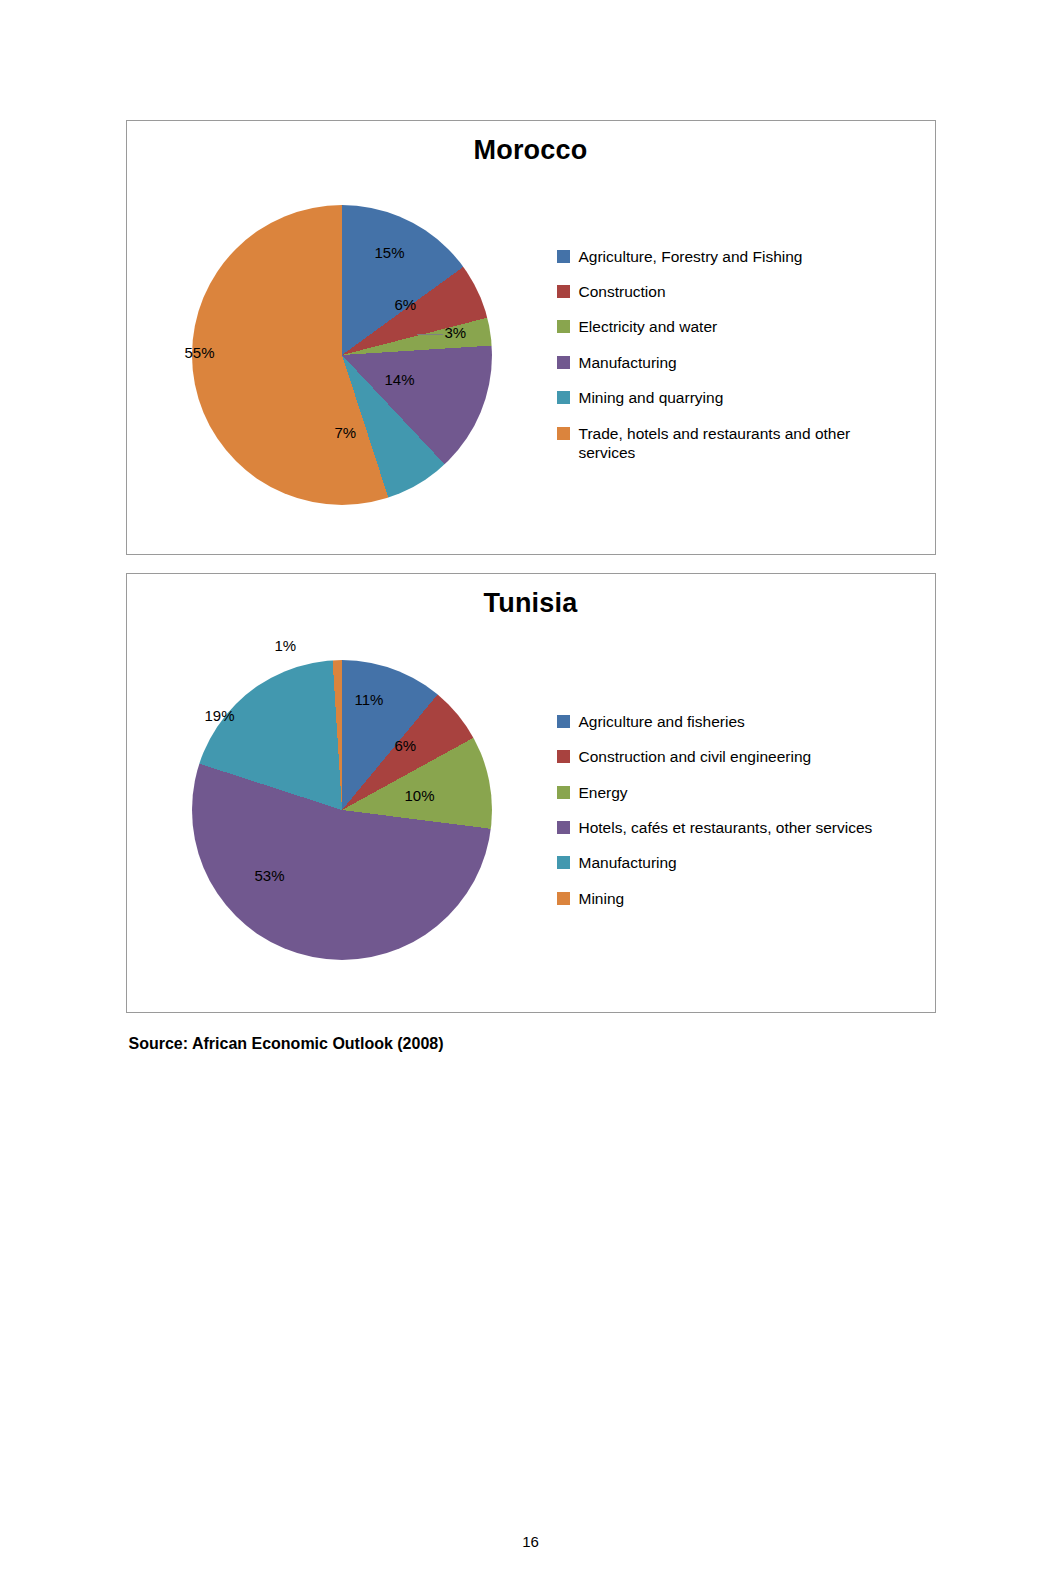Morocco
15% 6% 3%
14% 7% 55%
Agriculture, Forestry and Fishing
Construction
Electricity and water
Manufacturing
Mining and quarrying
Trade, hotels and restaurants and other services
Tunisia
1%
11% 6% 10% 53% 19%
Agriculture and fisheries
Construction and civil engineering
Energy
Hotels, cafés et restaurants, other services
Manufacturing
Mining
Source: African Economic Outlook (2008)
16